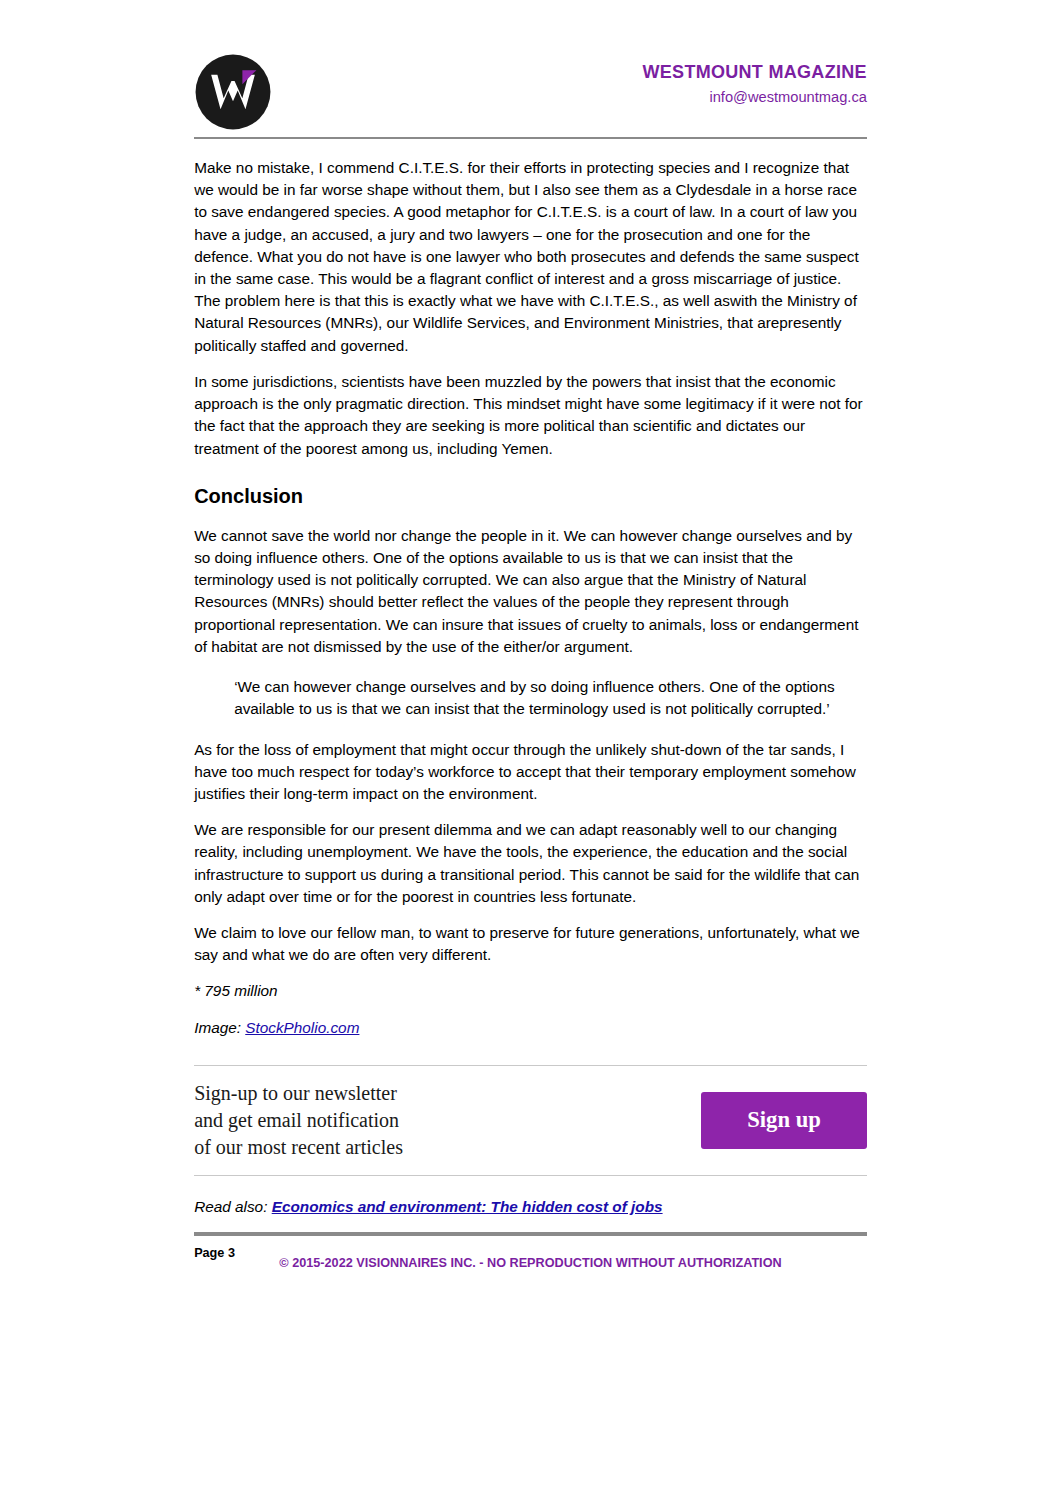WESTMOUNT MAGAZINE
info@westmountmag.ca
Make no mistake, I commend C.I.T.E.S. for their efforts in protecting species and I recognize that we would be in far worse shape without them, but I also see them as a Clydesdale in a horse race to save endangered species. A good metaphor for C.I.T.E.S. is a court of law. In a court of law you have a judge, an accused, a jury and two lawyers – one for the prosecution and one for the defence. What you do not have is one lawyer who both prosecutes and defends the same suspect in the same case. This would be a flagrant conflict of interest and a gross miscarriage of justice. The problem here is that this is exactly what we have with C.I.T.E.S., as well aswith the Ministry of Natural Resources (MNRs), our Wildlife Services, and Environment Ministries, that arepresently politically staffed and governed.
In some jurisdictions, scientists have been muzzled by the powers that insist that the economic approach is the only pragmatic direction. This mindset might have some legitimacy if it were not for the fact that the approach they are seeking is more political than scientific and dictates our treatment of the poorest among us, including Yemen.
Conclusion
We cannot save the world nor change the people in it. We can however change ourselves and by so doing influence others. One of the options available to us is that we can insist that the terminology used is not politically corrupted. We can also argue that the Ministry of Natural Resources (MNRs) should better reflect the values of the people they represent through proportional representation. We can insure that issues of cruelty to animals, loss or endangerment of habitat are not dismissed by the use of the either/or argument.
‘We can however change ourselves and by so doing influence others. One of the options available to us is that we can insist that the terminology used is not politically corrupted.’
As for the loss of employment that might occur through the unlikely shut-down of the tar sands, I have too much respect for today’s workforce to accept that their temporary employment somehow justifies their long-term impact on the environment.
We are responsible for our present dilemma and we can adapt reasonably well to our changing reality, including unemployment. We have the tools, the experience, the education and the social infrastructure to support us during a transitional period. This cannot be said for the wildlife that can only adapt over time or for the poorest in countries less fortunate.
We claim to love our fellow man, to want to preserve for future generations, unfortunately, what we say and what we do are often very different.
* 795 million
Image: StockPholio.com
Sign-up to our newsletter
and get email notification
of our most recent articles
Sign up
Read also: Economics and environment: The hidden cost of jobs
Page 3
© 2015-2022 VISIONNAIRES INC. - NO REPRODUCTION WITHOUT AUTHORIZATION